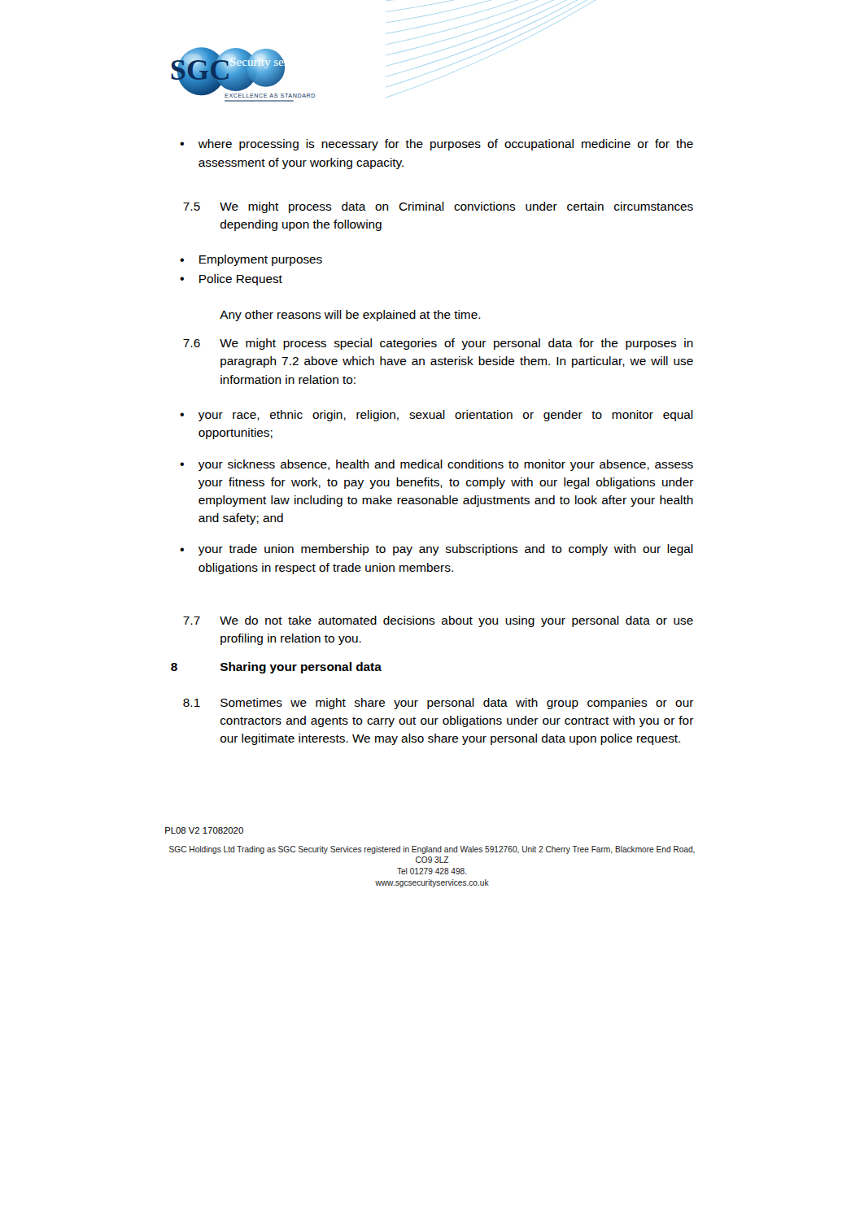SGC Security services EXCELLENCE AS STANDARD
where processing is necessary for the purposes of occupational medicine or for the assessment of your working capacity.
7.5
We might process data on Criminal convictions under certain circumstances depending upon the following
Employment purposes
Police Request
Any other reasons will be explained at the time.
7.6
We might process special categories of your personal data for the purposes in paragraph 7.2 above which have an asterisk beside them. In particular, we will use information in relation to:
your race, ethnic origin, religion, sexual orientation or gender to monitor equal opportunities;
your sickness absence, health and medical conditions to monitor your absence, assess your fitness for work, to pay you benefits, to comply with our legal obligations under employment law including to make reasonable adjustments and to look after your health and safety; and
your trade union membership to pay any subscriptions and to comply with our legal obligations in respect of trade union members.
7.7
We do not take automated decisions about you using your personal data or use profiling in relation to you.
8
Sharing your personal data
8.1
Sometimes we might share your personal data with group companies or our contractors and agents to carry out our obligations under our contract with you or for our legitimate interests. We may also share your personal data upon police request.
PL08 V2 17082020
SGC Holdings Ltd Trading as SGC Security Services registered in England and Wales 5912760, Unit 2 Cherry Tree Farm, Blackmore End Road, CO9 3LZ
Tel 01279 428 498.
www.sgcsecurityservices.co.uk